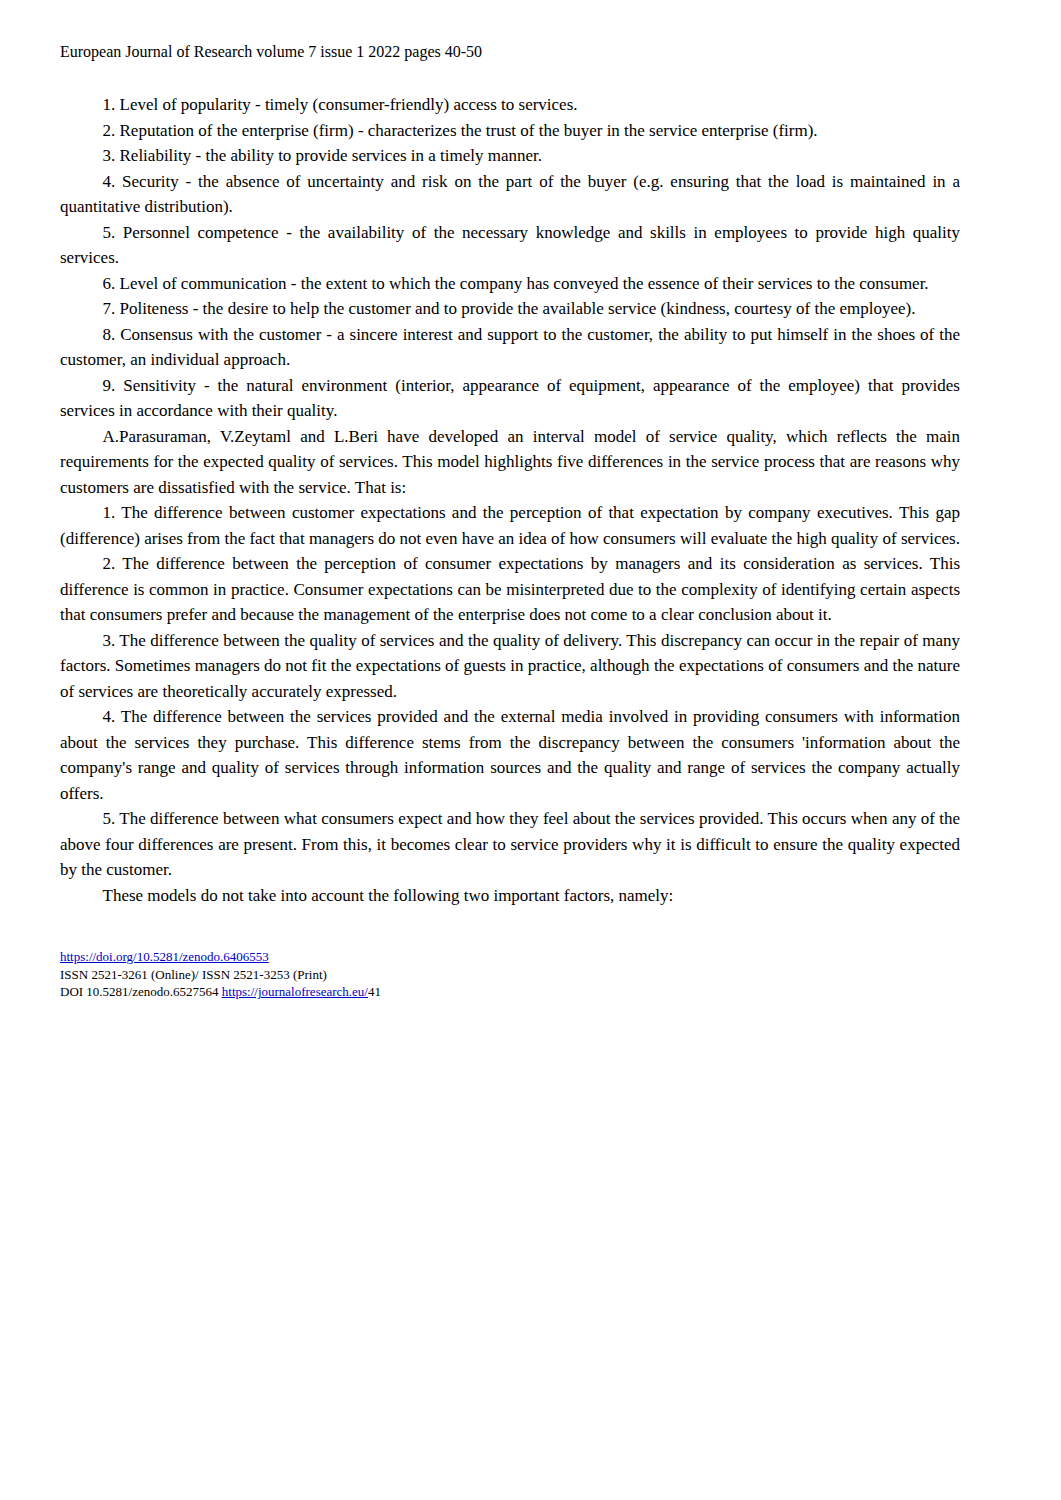European Journal of Research volume 7 issue 1 2022 pages 40-50
1. Level of popularity - timely (consumer-friendly) access to services.
2. Reputation of the enterprise (firm) - characterizes the trust of the buyer in the service enterprise (firm).
3. Reliability - the ability to provide services in a timely manner.
4. Security - the absence of uncertainty and risk on the part of the buyer (e.g. ensuring that the load is maintained in a quantitative distribution).
5. Personnel competence - the availability of the necessary knowledge and skills in employees to provide high quality services.
6. Level of communication - the extent to which the company has conveyed the essence of their services to the consumer.
7. Politeness - the desire to help the customer and to provide the available service (kindness, courtesy of the employee).
8. Consensus with the customer - a sincere interest and support to the customer, the ability to put himself in the shoes of the customer, an individual approach.
9. Sensitivity - the natural environment (interior, appearance of equipment, appearance of the employee) that provides services in accordance with their quality.
A.Parasuraman, V.Zeytaml and L.Beri have developed an interval model of service quality, which reflects the main requirements for the expected quality of services. This model highlights five differences in the service process that are reasons why customers are dissatisfied with the service. That is:
1. The difference between customer expectations and the perception of that expectation by company executives. This gap (difference) arises from the fact that managers do not even have an idea of how consumers will evaluate the high quality of services.
2. The difference between the perception of consumer expectations by managers and its consideration as services. This difference is common in practice. Consumer expectations can be misinterpreted due to the complexity of identifying certain aspects that consumers prefer and because the management of the enterprise does not come to a clear conclusion about it.
3. The difference between the quality of services and the quality of delivery. This discrepancy can occur in the repair of many factors. Sometimes managers do not fit the expectations of guests in practice, although the expectations of consumers and the nature of services are theoretically accurately expressed.
4. The difference between the services provided and the external media involved in providing consumers with information about the services they purchase. This difference stems from the discrepancy between the consumers 'information about the company's range and quality of services through information sources and the quality and range of services the company actually offers.
5. The difference between what consumers expect and how they feel about the services provided. This occurs when any of the above four differences are present. From this, it becomes clear to service providers why it is difficult to ensure the quality expected by the customer.
These models do not take into account the following two important factors, namely:
https://doi.org/10.5281/zenodo.6406553 ISSN 2521-3261 (Online)/ ISSN 2521-3253 (Print)
DOI 10.5281/zenodo.6527564 https://journalofresearch.eu/41